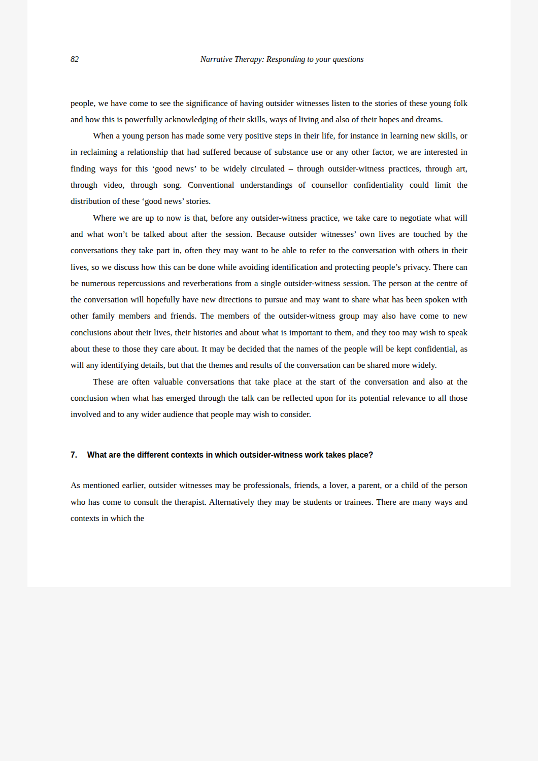82 Narrative Therapy: Responding to your questions
people, we have come to see the significance of having outsider witnesses listen to the stories of these young folk and how this is powerfully acknowledging of their skills, ways of living and also of their hopes and dreams.
When a young person has made some very positive steps in their life, for instance in learning new skills, or in reclaiming a relationship that had suffered because of substance use or any other factor, we are interested in finding ways for this ‘good news’ to be widely circulated – through outsider-witness practices, through art, through video, through song. Conventional understandings of counsellor confidentiality could limit the distribution of these ‘good news’ stories.
Where we are up to now is that, before any outsider-witness practice, we take care to negotiate what will and what won’t be talked about after the session. Because outsider witnesses’ own lives are touched by the conversations they take part in, often they may want to be able to refer to the conversation with others in their lives, so we discuss how this can be done while avoiding identification and protecting people’s privacy. There can be numerous repercussions and reverberations from a single outsider-witness session. The person at the centre of the conversation will hopefully have new directions to pursue and may want to share what has been spoken with other family members and friends. The members of the outsider-witness group may also have come to new conclusions about their lives, their histories and about what is important to them, and they too may wish to speak about these to those they care about. It may be decided that the names of the people will be kept confidential, as will any identifying details, but that the themes and results of the conversation can be shared more widely.
These are often valuable conversations that take place at the start of the conversation and also at the conclusion when what has emerged through the talk can be reflected upon for its potential relevance to all those involved and to any wider audience that people may wish to consider.
7. What are the different contexts in which outsider-witness work takes place?
As mentioned earlier, outsider witnesses may be professionals, friends, a lover, a parent, or a child of the person who has come to consult the therapist. Alternatively they may be students or trainees. There are many ways and contexts in which the